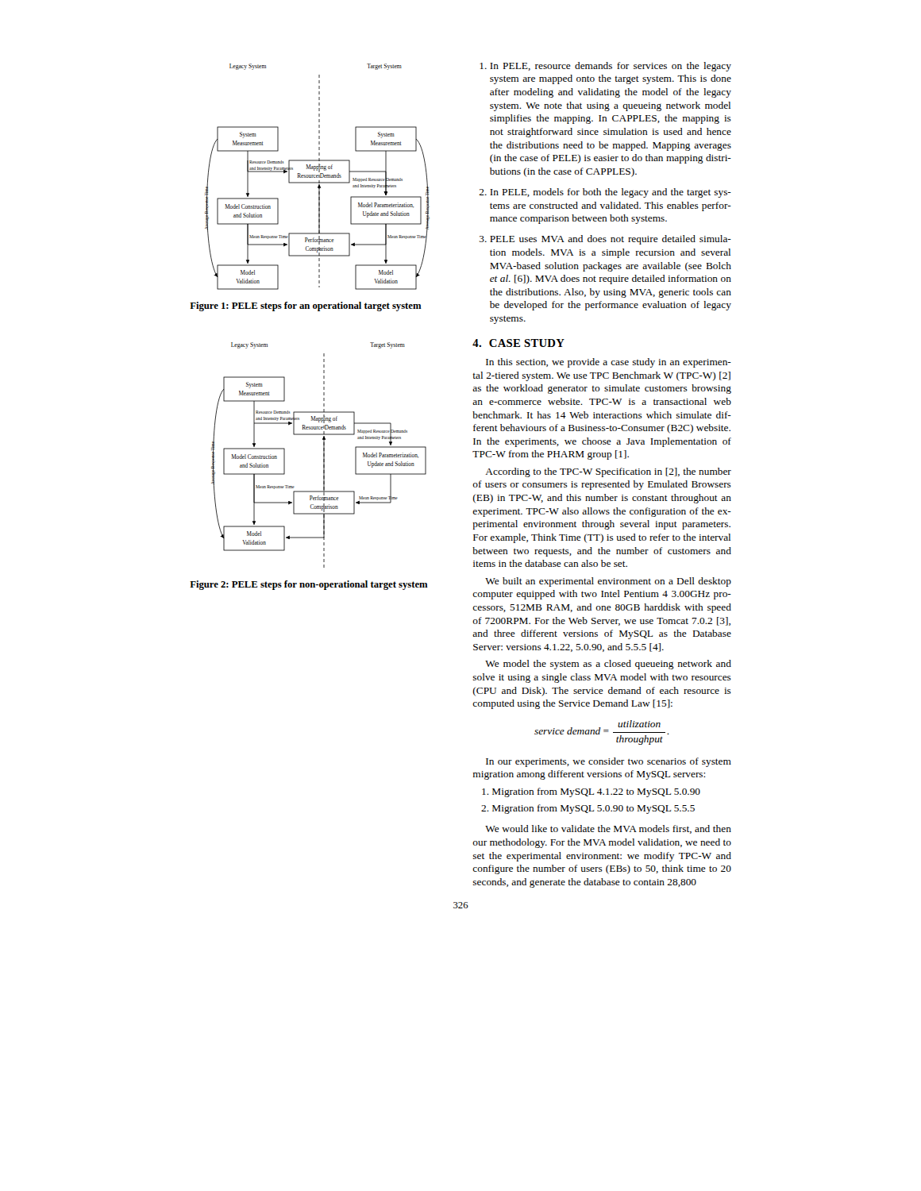Legacy System Target System System Measurement Model Construction and Solution Model Validation System Measurement Model Parameterization, Update and Solution Model Validation Mapping of Resource Demands Performance Comparison Resource Demands and Intensity Parameters Mean Response Time Mapped Resource Demands and Intensity Parameters Mean Response Time Average Response Time Average Response Time
Figure 1: PELE steps for an operational target system
Legacy System Target System System Measurement Model Construction and Solution Model Validation Mapping of Resource Demands Performance Comparison Model Parameterization, Update and Solution Resource Demands and Intensity Parameters Mean Response Time Mapped Resource Demands and Intensity Parameters Mean Response Time Average Response Time
Figure 2: PELE steps for non-operational target system
In PELE, resource demands for services on the legacy system are mapped onto the target system. This is done after modeling and validating the model of the legacy system. We note that using a queueing network model simplifies the mapping. In CAPPLES, the mapping is not straightforward since simulation is used and hence the distributions need to be mapped. Mapping averages (in the case of PELE) is easier to do than mapping distributions (in the case of CAPPLES).
In PELE, models for both the legacy and the target systems are constructed and validated. This enables performance comparison between both systems.
PELE uses MVA and does not require detailed simulation models. MVA is a simple recursion and several MVA-based solution packages are available (see Bolch et al. [6]). MVA does not require detailed information on the distributions. Also, by using MVA, generic tools can be developed for the performance evaluation of legacy systems.
4. CASE STUDY
In this section, we provide a case study in an experimental 2-tiered system. We use TPC Benchmark W (TPC-W) [2] as the workload generator to simulate customers browsing an e-commerce website. TPC-W is a transactional web benchmark. It has 14 Web interactions which simulate different behaviours of a Business-to-Consumer (B2C) website. In the experiments, we choose a Java Implementation of TPC-W from the PHARM group [1].
According to the TPC-W Specification in [2], the number of users or consumers is represented by Emulated Browsers (EB) in TPC-W, and this number is constant throughout an experiment. TPC-W also allows the configuration of the experimental environment through several input parameters. For example, Think Time (TT) is used to refer to the interval between two requests, and the number of customers and items in the database can also be set.
We built an experimental environment on a Dell desktop computer equipped with two Intel Pentium 4 3.00GHz processors, 512MB RAM, and one 80GB harddisk with speed of 7200RPM. For the Web Server, we use Tomcat 7.0.2 [3], and three different versions of MySQL as the Database Server: versions 4.1.22, 5.0.90, and 5.5.5 [4].
We model the system as a closed queueing network and solve it using a single class MVA model with two resources (CPU and Disk). The service demand of each resource is computed using the Service Demand Law [15]:
service demand = utilization throughput .
In our experiments, we consider two scenarios of system migration among different versions of MySQL servers:
Migration from MySQL 4.1.22 to MySQL 5.0.90
Migration from MySQL 5.0.90 to MySQL 5.5.5
We would like to validate the MVA models first, and then our methodology. For the MVA model validation, we need to set the experimental environment: we modify TPC-W and configure the number of users (EBs) to 50, think time to 20 seconds, and generate the database to contain 28,800
326